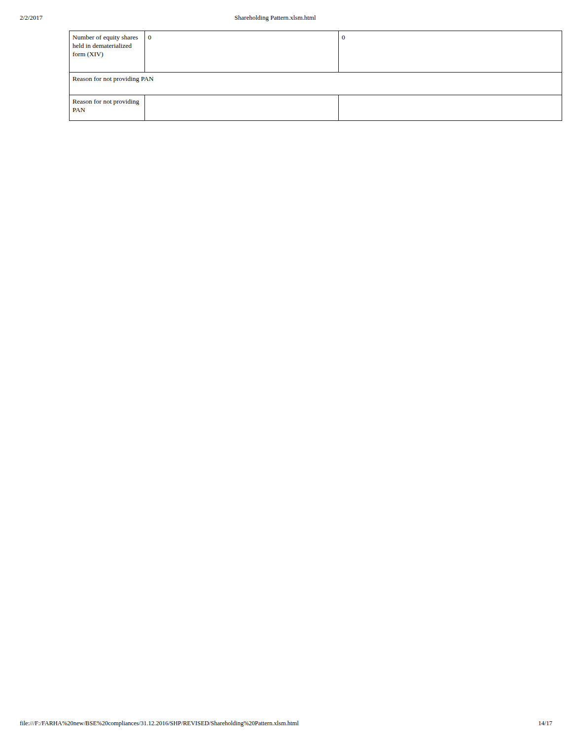2/2/2017
Shareholding Pattern.xlsm.html
| Number of equity shares held in dematerialized form (XIV) | 0 | 0 |
| Reason for not providing PAN |
| Reason for not providing PAN | | |
file:///F:/FARHA%20new/BSE%20compliances/31.12.2016/SHP/REVISED/Shareholding%20Pattern.xlsm.html
14/17